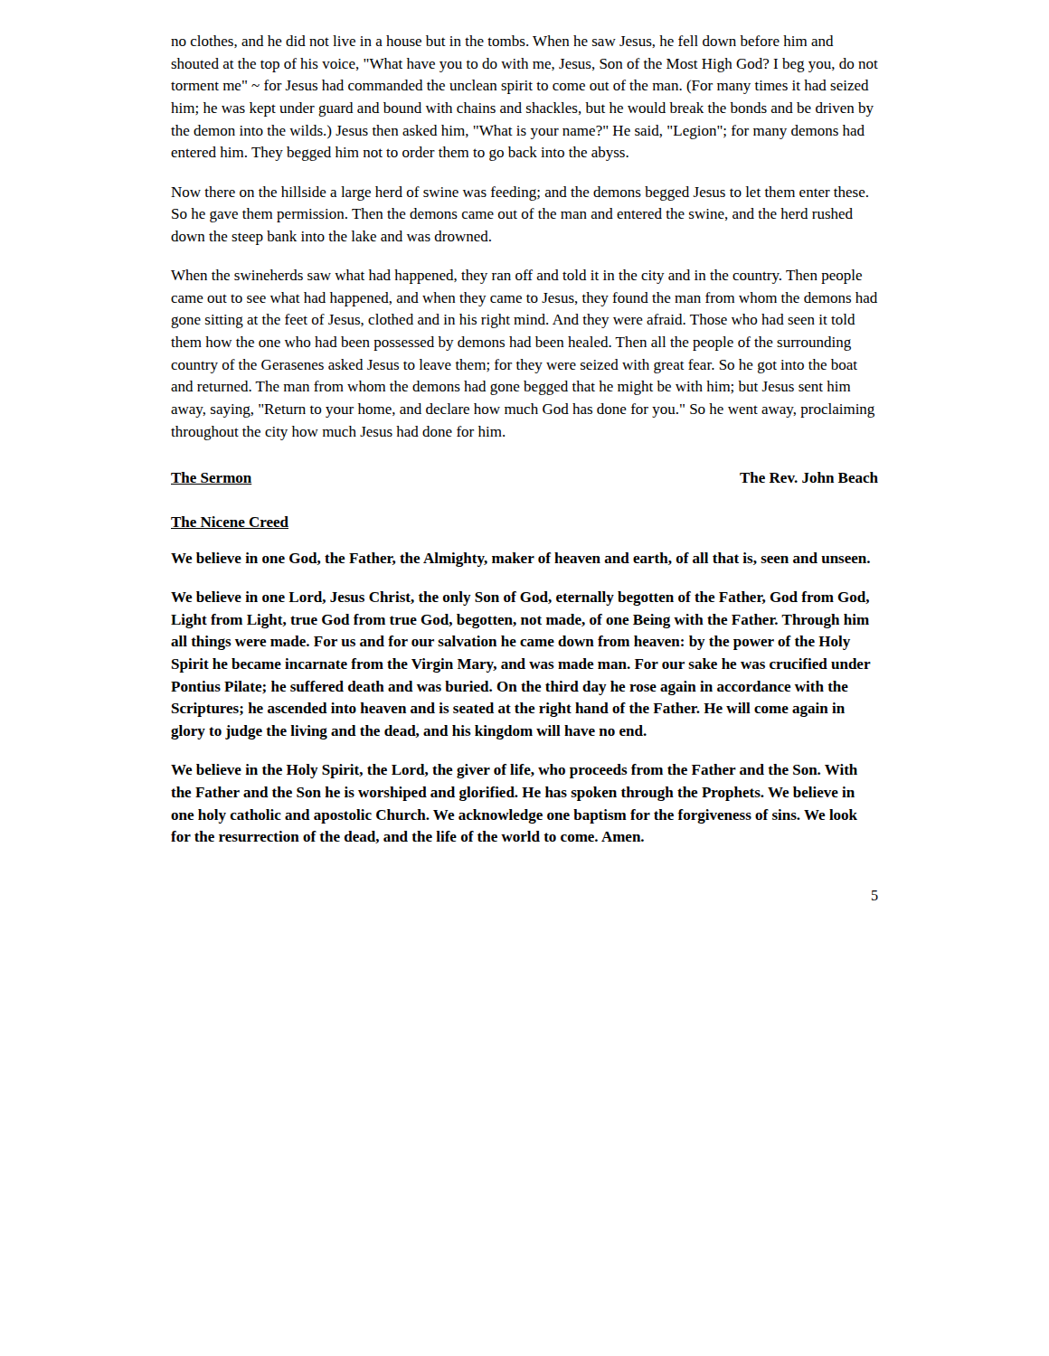no clothes, and he did not live in a house but in the tombs. When he saw Jesus, he fell down before him and shouted at the top of his voice, "What have you to do with me, Jesus, Son of the Most High God? I beg you, do not torment me" ~ for Jesus had commanded the unclean spirit to come out of the man. (For many times it had seized him; he was kept under guard and bound with chains and shackles, but he would break the bonds and be driven by the demon into the wilds.) Jesus then asked him, "What is your name?" He said, "Legion"; for many demons had entered him. They begged him not to order them to go back into the abyss.
Now there on the hillside a large herd of swine was feeding; and the demons begged Jesus to let them enter these. So he gave them permission. Then the demons came out of the man and entered the swine, and the herd rushed down the steep bank into the lake and was drowned.
When the swineherds saw what had happened, they ran off and told it in the city and in the country. Then people came out to see what had happened, and when they came to Jesus, they found the man from whom the demons had gone sitting at the feet of Jesus, clothed and in his right mind. And they were afraid. Those who had seen it told them how the one who had been possessed by demons had been healed. Then all the people of the surrounding country of the Gerasenes asked Jesus to leave them; for they were seized with great fear. So he got into the boat and returned. The man from whom the demons had gone begged that he might be with him; but Jesus sent him away, saying, "Return to your home, and declare how much God has done for you." So he went away, proclaiming throughout the city how much Jesus had done for him.
The Sermon The Rev. John Beach
The Nicene Creed
We believe in one God, the Father, the Almighty, maker of heaven and earth, of all that is, seen and unseen.
We believe in one Lord, Jesus Christ, the only Son of God, eternally begotten of the Father, God from God, Light from Light, true God from true God, begotten, not made, of one Being with the Father. Through him all things were made. For us and for our salvation he came down from heaven: by the power of the Holy Spirit he became incarnate from the Virgin Mary, and was made man. For our sake he was crucified under Pontius Pilate; he suffered death and was buried. On the third day he rose again in accordance with the Scriptures; he ascended into heaven and is seated at the right hand of the Father. He will come again in glory to judge the living and the dead, and his kingdom will have no end.
We believe in the Holy Spirit, the Lord, the giver of life, who proceeds from the Father and the Son. With the Father and the Son he is worshiped and glorified. He has spoken through the Prophets. We believe in one holy catholic and apostolic Church. We acknowledge one baptism for the forgiveness of sins. We look for the resurrection of the dead, and the life of the world to come. Amen.
5